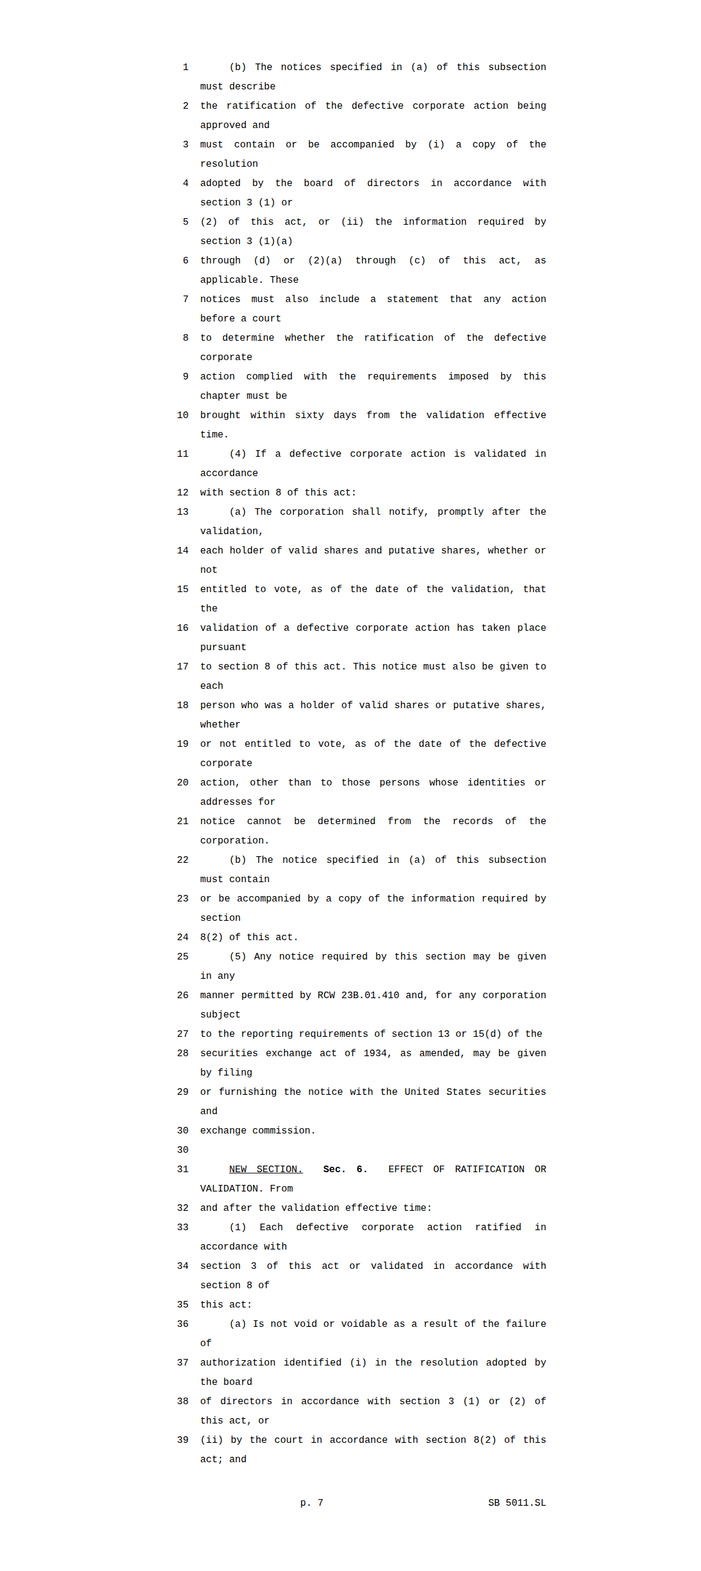(b) The notices specified in (a) of this subsection must describe
the ratification of the defective corporate action being approved and
must contain or be accompanied by (i) a copy of the resolution
adopted by the board of directors in accordance with section 3 (1) or
(2) of this act, or (ii) the information required by section 3 (1)(a)
through (d) or (2)(a) through (c) of this act, as applicable. These
notices must also include a statement that any action before a court
to determine whether the ratification of the defective corporate
action complied with the requirements imposed by this chapter must be
brought within sixty days from the validation effective time.
(4) If a defective corporate action is validated in accordance
with section 8 of this act:
(a) The corporation shall notify, promptly after the validation,
each holder of valid shares and putative shares, whether or not
entitled to vote, as of the date of the validation, that the
validation of a defective corporate action has taken place pursuant
to section 8 of this act. This notice must also be given to each
person who was a holder of valid shares or putative shares, whether
or not entitled to vote, as of the date of the defective corporate
action, other than to those persons whose identities or addresses for
notice cannot be determined from the records of the corporation.
(b) The notice specified in (a) of this subsection must contain
or be accompanied by a copy of the information required by section
8(2) of this act.
(5) Any notice required by this section may be given in any
manner permitted by RCW 23B.01.410 and, for any corporation subject
to the reporting requirements of section 13 or 15(d) of the
securities exchange act of 1934, as amended, may be given by filing
or furnishing the notice with the United States securities and
exchange commission.
NEW SECTION. Sec. 6. EFFECT OF RATIFICATION OR VALIDATION. From
and after the validation effective time:
(1) Each defective corporate action ratified in accordance with
section 3 of this act or validated in accordance with section 8 of
this act:
(a) Is not void or voidable as a result of the failure of
authorization identified (i) in the resolution adopted by the board
of directors in accordance with section 3 (1) or (2) of this act, or
(ii) by the court in accordance with section 8(2) of this act; and
p. 7 SB 5011.SL